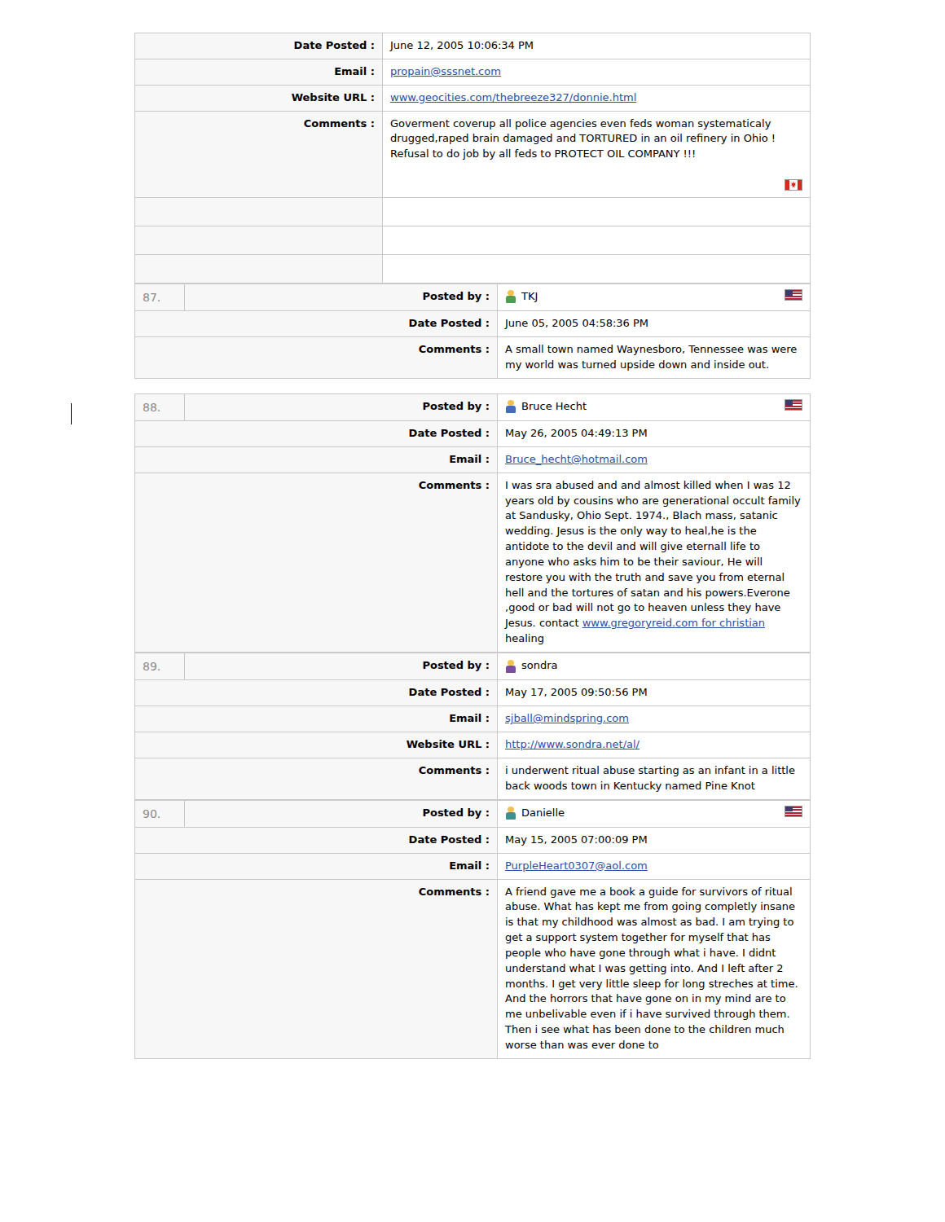| Date Posted : | June 12, 2005 10:06:34 PM |
| Email : | propain@sssnet.com |
| Website URL : | www.geocities.com/thebreeze327/donnie.html |
| Comments : | Goverment coverup all police agencies even feds woman systematicaly drugged,raped brain damaged and TORTURED in an oil refinery in Ohio ! Refusal to do job by all feds to PROTECT OIL COMPANY !!! |
| 87. | Posted by : | TKJ |
| Date Posted : | June 05, 2005 04:58:36 PM |
| Comments : | A small town named Waynesboro, Tennessee was were my world was turned upside down and inside out. |
| 88. | Posted by : | Bruce Hecht |
| Date Posted : | May 26, 2005 04:49:13 PM |
| Email : | Bruce_hecht@hotmail.com |
| Comments : | I was sra abused and and almost killed when I was 12 years old by cousins who are generational occult family at Sandusky, Ohio Sept. 1974., Blach mass, satanic wedding. Jesus is the only way to heal,he is the antidote to the devil and will give eternall life to anyone who asks him to be their saviour, He will restore you with the truth and save you from eternal hell and the tortures of satan and his powers.Everone ,good or bad will not go to heaven unless they have Jesus. contact www.gregoryreid.com for christian healing |
| 89. | Posted by : | sondra |
| Date Posted : | May 17, 2005 09:50:56 PM |
| Email : | sjball@mindspring.com |
| Website URL : | http://www.sondra.net/al/ |
| Comments : | i underwent ritual abuse starting as an infant in a little back woods town in Kentucky named Pine Knot |
| 90. | Posted by : | Danielle |
| Date Posted : | May 15, 2005 07:00:09 PM |
| Email : | PurpleHeart0307@aol.com |
| Comments : | A friend gave me a book a guide for survivors of ritual abuse. What has kept me from going completly insane is that my childhood was almost as bad. I am trying to get a support system together for myself that has people who have gone through what i have. I didnt understand what I was getting into. And I left after 2 months. I get very little sleep for long streches at time. And the horrors that have gone on in my mind are to me unbelivable even if i have survived through them. Then i see what has been done to the children much worse than was ever done to |